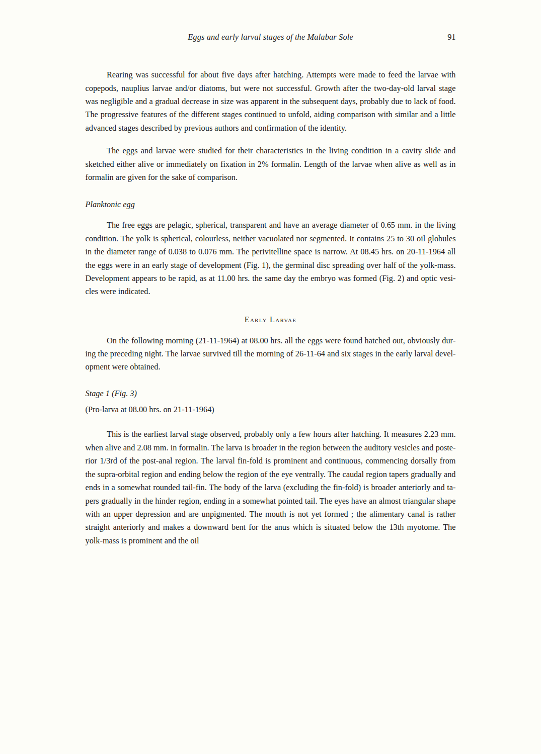Eggs and early larval stages of the Malabar Sole 91
Rearing was successful for about five days after hatching. Attempts were made to feed the larvae with copepods, nauplius larvae and/or diatoms, but were not successful. Growth after the two-day-old larval stage was negligible and a gradual decrease in size was apparent in the subsequent days, probably due to lack of food. The progressive features of the different stages continued to unfold, aiding comparison with similar and a little advanced stages described by previous authors and confirmation of the identity.
The eggs and larvae were studied for their characteristics in the living condition in a cavity slide and sketched either alive or immediately on fixation in 2% formalin. Length of the larvae when alive as well as in formalin are given for the sake of comparison.
Planktonic egg
The free eggs are pelagic, spherical, transparent and have an average diameter of 0.65 mm. in the living condition. The yolk is spherical, colourless, neither vacuolated nor segmented. It contains 25 to 30 oil globules in the diameter range of 0.038 to 0.076 mm. The perivitelline space is narrow. At 08.45 hrs. on 20-11-1964 all the eggs were in an early stage of development (Fig. 1), the germinal disc spreading over half of the yolk-mass. Development appears to be rapid, as at 11.00 hrs. the same day the embryo was formed (Fig. 2) and optic vesicles were indicated.
Early Larvae
On the following morning (21-11-1964) at 08.00 hrs. all the eggs were found hatched out, obviously during the preceding night. The larvae survived till the morning of 26-11-64 and six stages in the early larval development were obtained.
Stage 1 (Fig. 3)
(Pro-larva at 08.00 hrs. on 21-11-1964)
This is the earliest larval stage observed, probably only a few hours after hatching. It measures 2.23 mm. when alive and 2.08 mm. in formalin. The larva is broader in the region between the auditory vesicles and posterior 1/3rd of the post-anal region. The larval fin-fold is prominent and continuous, commencing dorsally from the supra-orbital region and ending below the region of the eye ventrally. The caudal region tapers gradually and ends in a somewhat rounded tail-fin. The body of the larva (excluding the fin-fold) is broader anteriorly and tapers gradually in the hinder region, ending in a somewhat pointed tail. The eyes have an almost triangular shape with an upper depression and are unpigmented. The mouth is not yet formed ; the alimentary canal is rather straight anteriorly and makes a downward bent for the anus which is situated below the 13th myotome. The yolk-mass is prominent and the oil